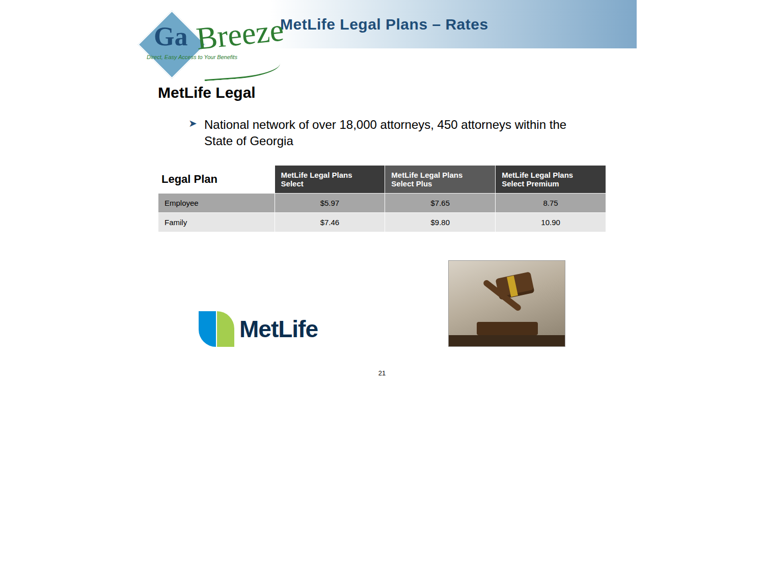MetLife Legal Plans – Rates
Ga
Breeze
Direct, Easy Access to Your Benefits
MetLife Legal
➤
National network of over 18,000 attorneys, 450 attorneys within the State of Georgia
| Legal Plan | MetLife Legal Plans Select | MetLife Legal Plans Select Plus | MetLife Legal Plans Select Premium |
| --- | --- | --- | --- |
| Employee | $5.97 | $7.65 | 8.75 |
| Family | $7.46 | $9.80 | 10.90 |
MetLife
21